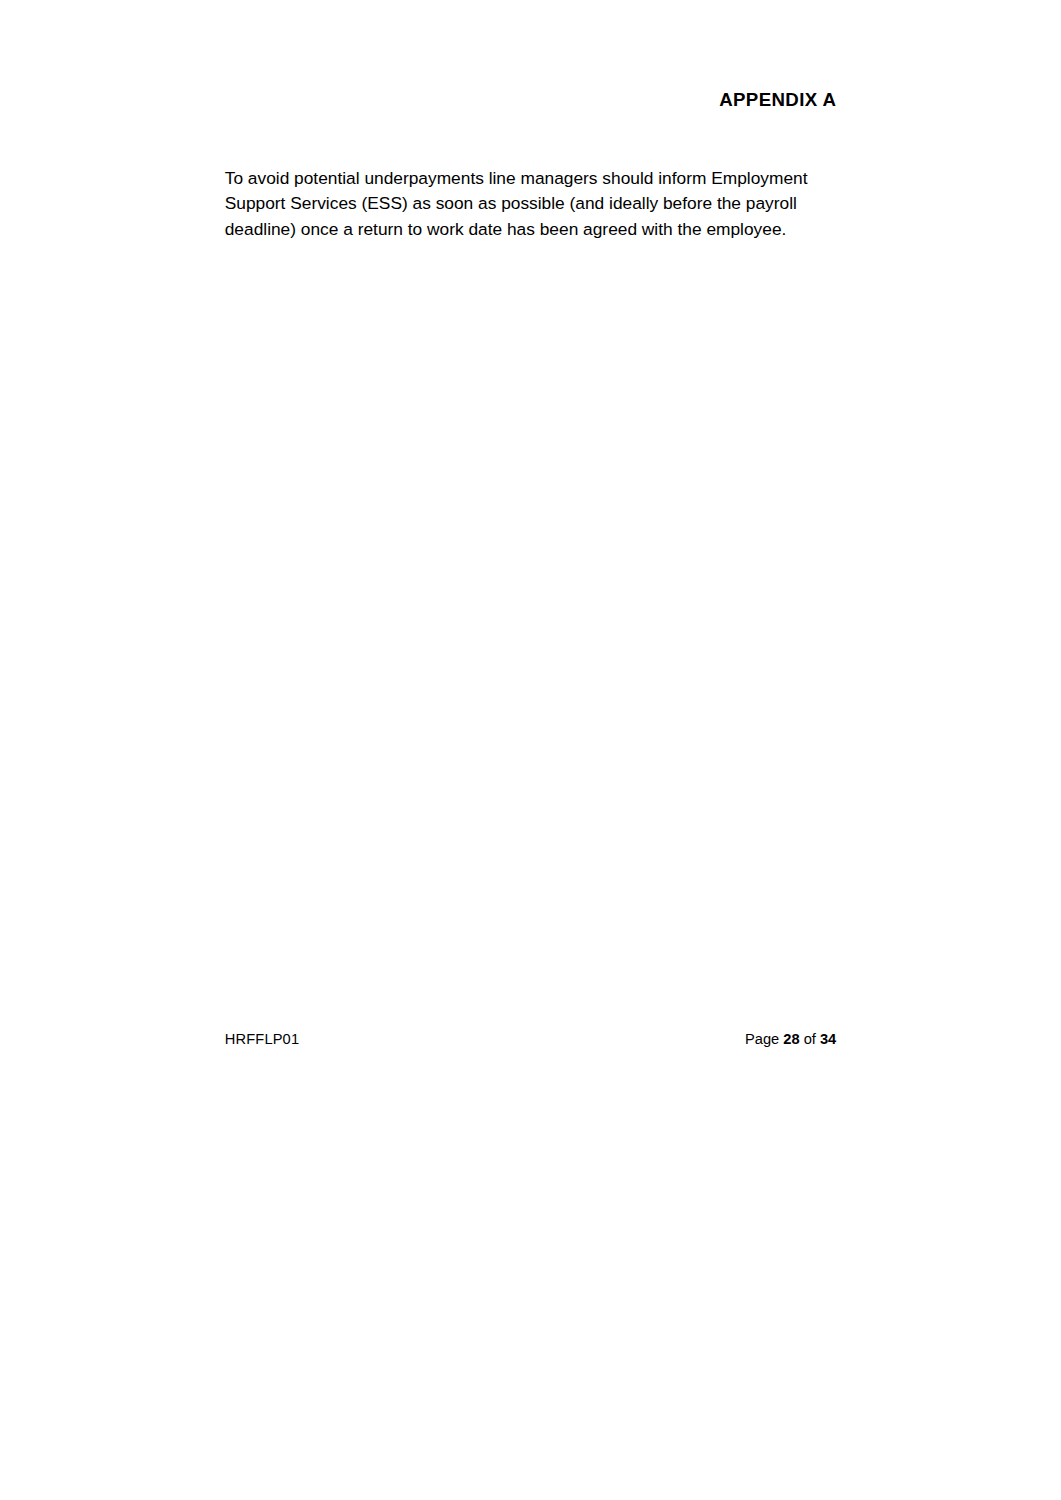APPENDIX A
To avoid potential underpayments line managers should inform Employment Support Services (ESS) as soon as possible (and ideally before the payroll deadline) once a return to work date has been agreed with the employee.
HRFFLP01 Page 28 of 34